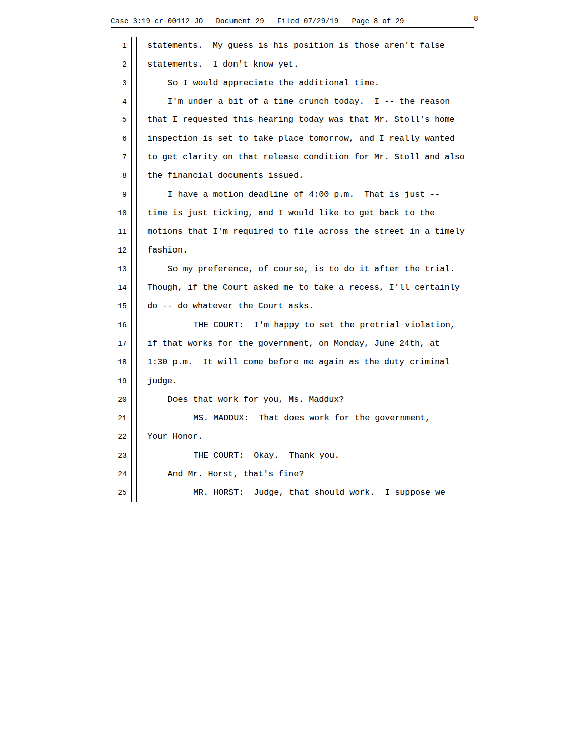8
Case 3:19-cr-00112-JO Document 29 Filed 07/29/19 Page 8 of 29
1
2
3
4
5
6
7
8
9
10
11
12
13
14
15
16
17
18
19
20
21
22
23
24
25
statements. My guess is his position is those aren't false
statements. I don't know yet.
So I would appreciate the additional time.
I'm under a bit of a time crunch today. I -- the reason
that I requested this hearing today was that Mr. Stoll's home
inspection is set to take place tomorrow, and I really wanted
to get clarity on that release condition for Mr. Stoll and also
the financial documents issued.
I have a motion deadline of 4:00 p.m. That is just --
time is just ticking, and I would like to get back to the
motions that I'm required to file across the street in a timely
fashion.
So my preference, of course, is to do it after the trial.
Though, if the Court asked me to take a recess, I'll certainly
do -- do whatever the Court asks.
THE COURT: I'm happy to set the pretrial violation,
if that works for the government, on Monday, June 24th, at
1:30 p.m. It will come before me again as the duty criminal
judge.
Does that work for you, Ms. Maddux?
MS. MADDUX: That does work for the government,
Your Honor.
THE COURT: Okay. Thank you.
And Mr. Horst, that's fine?
MR. HORST: Judge, that should work. I suppose we